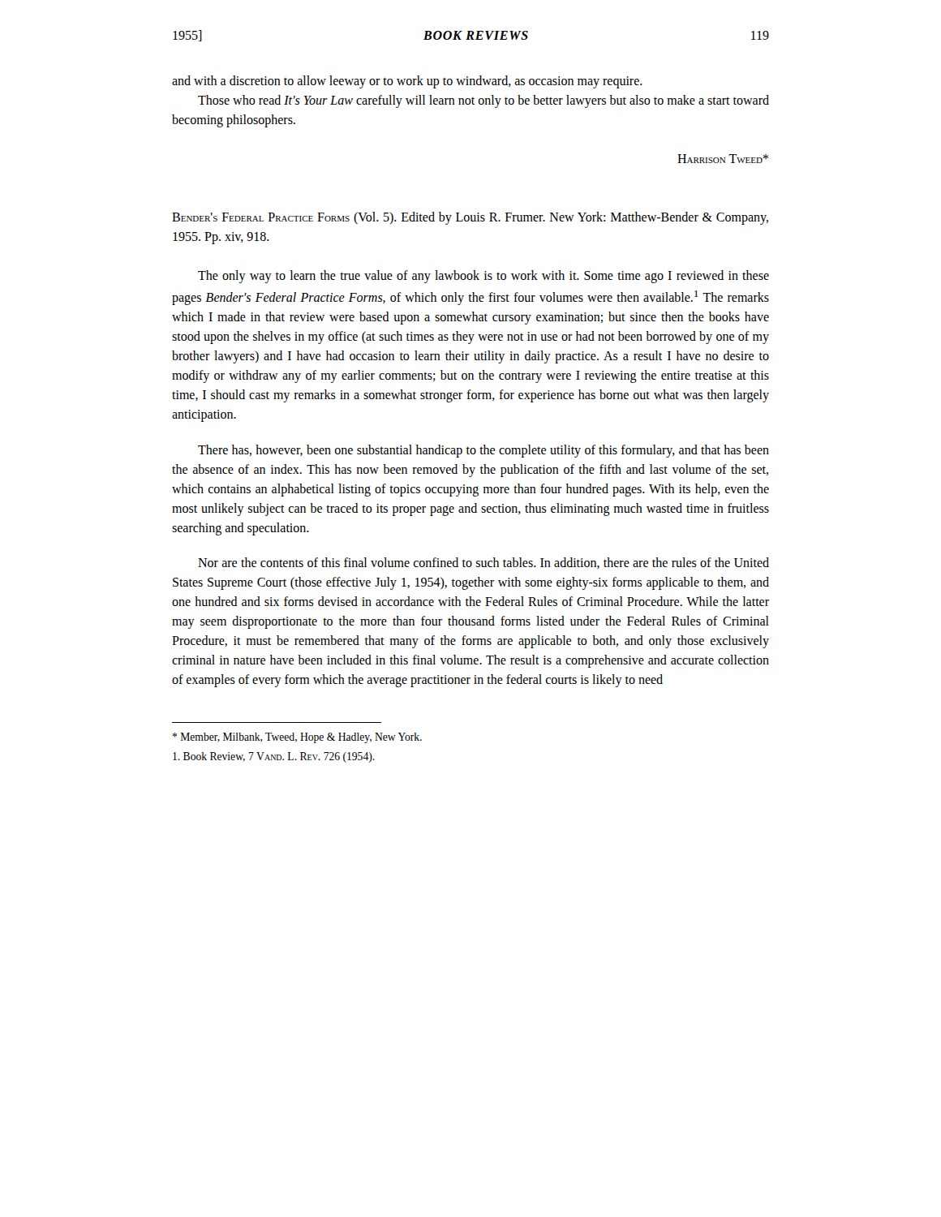1955] BOOK REVIEWS 119
and with a discretion to allow leeway or to work up to windward, as occasion may require.
Those who read It's Your Law carefully will learn not only to be better lawyers but also to make a start toward becoming philosophers.
Harrison Tweed*
Bender's Federal Practice Forms (Vol. 5). Edited by Louis R. Frumer. New York: Matthew-Bender & Company, 1955. Pp. xiv, 918.
The only way to learn the true value of any lawbook is to work with it. Some time ago I reviewed in these pages Bender's Federal Practice Forms, of which only the first four volumes were then available.1 The remarks which I made in that review were based upon a somewhat cursory examination; but since then the books have stood upon the shelves in my office (at such times as they were not in use or had not been borrowed by one of my brother lawyers) and I have had occasion to learn their utility in daily practice. As a result I have no desire to modify or withdraw any of my earlier comments; but on the contrary were I reviewing the entire treatise at this time, I should cast my remarks in a somewhat stronger form, for experience has borne out what was then largely anticipation.
There has, however, been one substantial handicap to the complete utility of this formulary, and that has been the absence of an index. This has now been removed by the publication of the fifth and last volume of the set, which contains an alphabetical listing of topics occupying more than four hundred pages. With its help, even the most unlikely subject can be traced to its proper page and section, thus eliminating much wasted time in fruitless searching and speculation.
Nor are the contents of this final volume confined to such tables. In addition, there are the rules of the United States Supreme Court (those effective July 1, 1954), together with some eighty-six forms applicable to them, and one hundred and six forms devised in accordance with the Federal Rules of Criminal Procedure. While the latter may seem disproportionate to the more than four thousand forms listed under the Federal Rules of Criminal Procedure, it must be remembered that many of the forms are applicable to both, and only those exclusively criminal in nature have been included in this final volume. The result is a comprehensive and accurate collection of examples of every form which the average practitioner in the federal courts is likely to need
* Member, Milbank, Tweed, Hope & Hadley, New York.
1. Book Review, 7 Vand. L. Rev. 726 (1954).